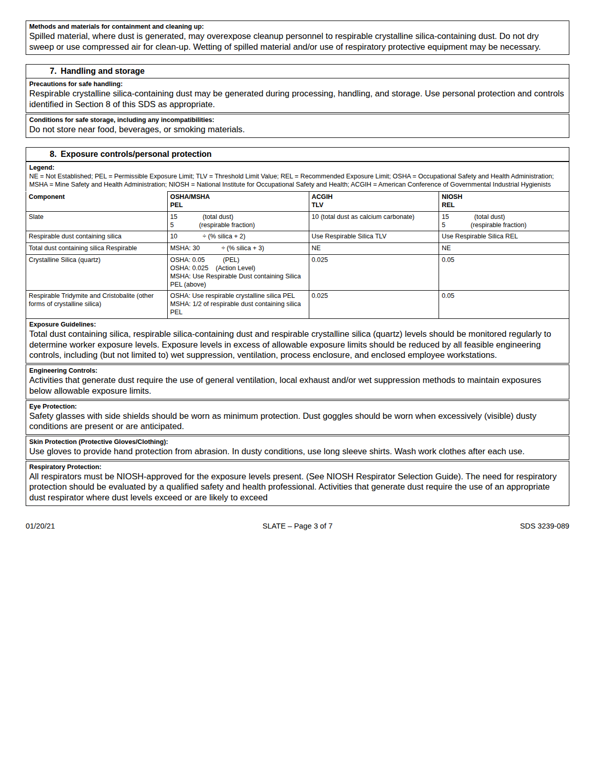Methods and materials for containment and cleaning up:
Spilled material, where dust is generated, may overexpose cleanup personnel to respirable crystalline silica-containing dust. Do not dry sweep or use compressed air for clean-up. Wetting of spilled material and/or use of respiratory protective equipment may be necessary.
7. Handling and storage
Precautions for safe handling:
Respirable crystalline silica-containing dust may be generated during processing, handling, and storage. Use personal protection and controls identified in Section 8 of this SDS as appropriate.
Conditions for safe storage, including any incompatibilities:
Do not store near food, beverages, or smoking materials.
8. Exposure controls/personal protection
Legend:
NE = Not Established; PEL = Permissible Exposure Limit; TLV = Threshold Limit Value; REL = Recommended Exposure Limit; OSHA = Occupational Safety and Health Administration; MSHA = Mine Safety and Health Administration; NIOSH = National Institute for Occupational Safety and Health; ACGIH = American Conference of Governmental Industrial Hygienists
| Component | OSHA/MSHA PEL | ACGIH TLV | NIOSH REL |
| Slate | 15 (total dust) 5 (respirable fraction) | 10 (total dust as calcium carbonate) | 15 (total dust) 5 (respirable fraction) |
| Respirable dust containing silica | 10 ÷ (% silica + 2) | Use Respirable Silica TLV | Use Respirable Silica REL |
| Total dust containing silica Respirable | MSHA: 30 ÷ (% silica + 3) | NE | NE |
| Crystalline Silica (quartz) | OSHA: 0.05 (PEL) OSHA: 0.025 (Action Level) MSHA: Use Respirable Dust containing Silica PEL (above) | 0.025 | 0.05 |
| Respirable Tridymite and Cristobalite (other forms of crystalline silica) | OSHA: Use respirable crystalline silica PEL MSHA: 1/2 of respirable dust containing silica PEL | 0.025 | 0.05 |
Exposure Guidelines:
Total dust containing silica, respirable silica-containing dust and respirable crystalline silica (quartz) levels should be monitored regularly to determine worker exposure levels. Exposure levels in excess of allowable exposure limits should be reduced by all feasible engineering controls, including (but not limited to) wet suppression, ventilation, process enclosure, and enclosed employee workstations.
Engineering Controls:
Activities that generate dust require the use of general ventilation, local exhaust and/or wet suppression methods to maintain exposures below allowable exposure limits.
Eye Protection:
Safety glasses with side shields should be worn as minimum protection. Dust goggles should be worn when excessively (visible) dusty conditions are present or are anticipated.
Skin Protection (Protective Gloves/Clothing):
Use gloves to provide hand protection from abrasion. In dusty conditions, use long sleeve shirts. Wash work clothes after each use.
Respiratory Protection:
All respirators must be NIOSH-approved for the exposure levels present. (See NIOSH Respirator Selection Guide). The need for respiratory protection should be evaluated by a qualified safety and health professional. Activities that generate dust require the use of an appropriate dust respirator where dust levels exceed or are likely to exceed
01/20/21
SLATE – Page 3 of 7
SDS 3239-089